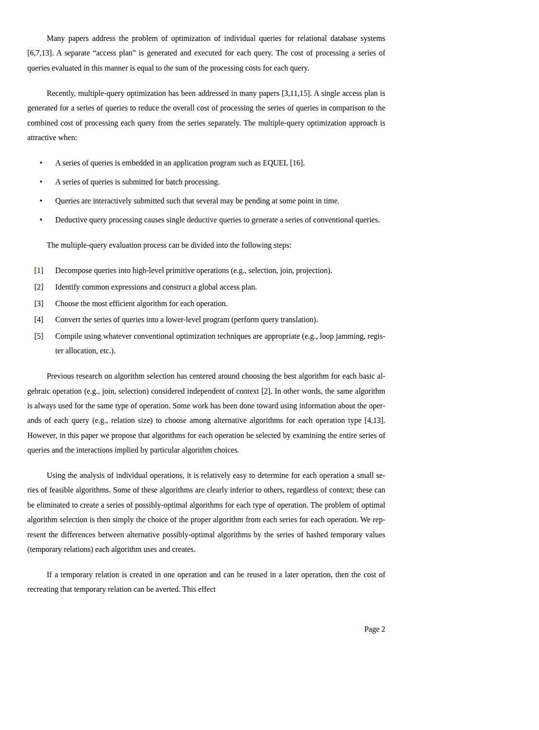Many papers address the problem of optimization of individual queries for relational database systems [6,7,13]. A separate “access plan” is generated and executed for each query. The cost of processing a series of queries evaluated in this manner is equal to the sum of the processing costs for each query.
Recently, multiple-query optimization has been addressed in many papers [3,11,15]. A single access plan is generated for a series of queries to reduce the overall cost of processing the series of queries in comparison to the combined cost of processing each query from the series separately. The multiple-query optimization approach is attractive when:
A series of queries is embedded in an application program such as EQUEL [16].
A series of queries is submitted for batch processing.
Queries are interactively submitted such that several may be pending at some point in time.
Deductive query processing causes single deductive queries to generate a series of conventional queries.
The multiple-query evaluation process can be divided into the following steps:
Decompose queries into high-level primitive operations (e.g., selection, join, projection).
Identify common expressions and construct a global access plan.
Choose the most efficient algorithm for each operation.
Convert the series of queries into a lower-level program (perform query translation).
Compile using whatever conventional optimization techniques are appropriate (e.g., loop jamming, register allocation, etc.).
Previous research on algorithm selection has centered around choosing the best algorithm for each basic algebraic operation (e.g., join, selection) considered independent of context [2]. In other words, the same algorithm is always used for the same type of operation. Some work has been done toward using information about the operands of each query (e.g., relation size) to choose among alternative algorithms for each operation type [4,13]. However, in this paper we propose that algorithms for each operation be selected by examining the entire series of queries and the interactions implied by particular algorithm choices.
Using the analysis of individual operations, it is relatively easy to determine for each operation a small series of feasible algorithms. Some of these algorithms are clearly inferior to others, regardless of context; these can be eliminated to create a series of possibly-optimal algorithms for each type of operation. The problem of optimal algorithm selection is then simply the choice of the proper algorithm from each series for each operation. We represent the differences between alternative possibly-optimal algorithms by the series of hashed temporary values (temporary relations) each algorithm uses and creates.
If a temporary relation is created in one operation and can be reused in a later operation, then the cost of recreating that temporary relation can be averted. This effect
Page 2